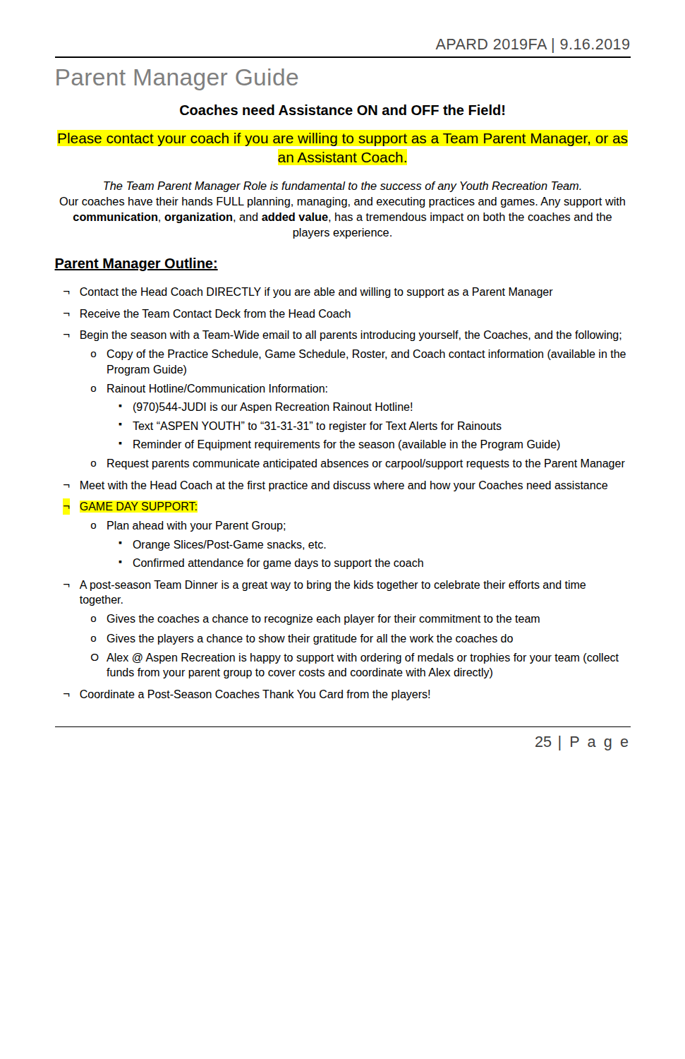APARD 2019FA | 9.16.2019
Parent Manager Guide
Coaches need Assistance ON and OFF the Field!
Please contact your coach if you are willing to support as a Team Parent Manager, or as an Assistant Coach.
The Team Parent Manager Role is fundamental to the success of any Youth Recreation Team.
Our coaches have their hands FULL planning, managing, and executing practices and games. Any support with communication, organization, and added value, has a tremendous impact on both the coaches and the players experience.
Parent Manager Outline:
Contact the Head Coach DIRECTLY if you are able and willing to support as a Parent Manager
Receive the Team Contact Deck from the Head Coach
Begin the season with a Team-Wide email to all parents introducing yourself, the Coaches, and the following;
Copy of the Practice Schedule, Game Schedule, Roster, and Coach contact information (available in the Program Guide)
Rainout Hotline/Communication Information:
(970)544-JUDI is our Aspen Recreation Rainout Hotline!
Text “ASPEN YOUTH” to “31-31-31” to register for Text Alerts for Rainouts
Reminder of Equipment requirements for the season (available in the Program Guide)
Request parents communicate anticipated absences or carpool/support requests to the Parent Manager
Meet with the Head Coach at the first practice and discuss where and how your Coaches need assistance
GAME DAY SUPPORT:
Plan ahead with your Parent Group;
Orange Slices/Post-Game snacks, etc.
Confirmed attendance for game days to support the coach
A post-season Team Dinner is a great way to bring the kids together to celebrate their efforts and time together.
Gives the coaches a chance to recognize each player for their commitment to the team
Gives the players a chance to show their gratitude for all the work the coaches do
Alex @ Aspen Recreation is happy to support with ordering of medals or trophies for your team (collect funds from your parent group to cover costs and coordinate with Alex directly)
Coordinate a Post-Season Coaches Thank You Card from the players!
25 | P a g e